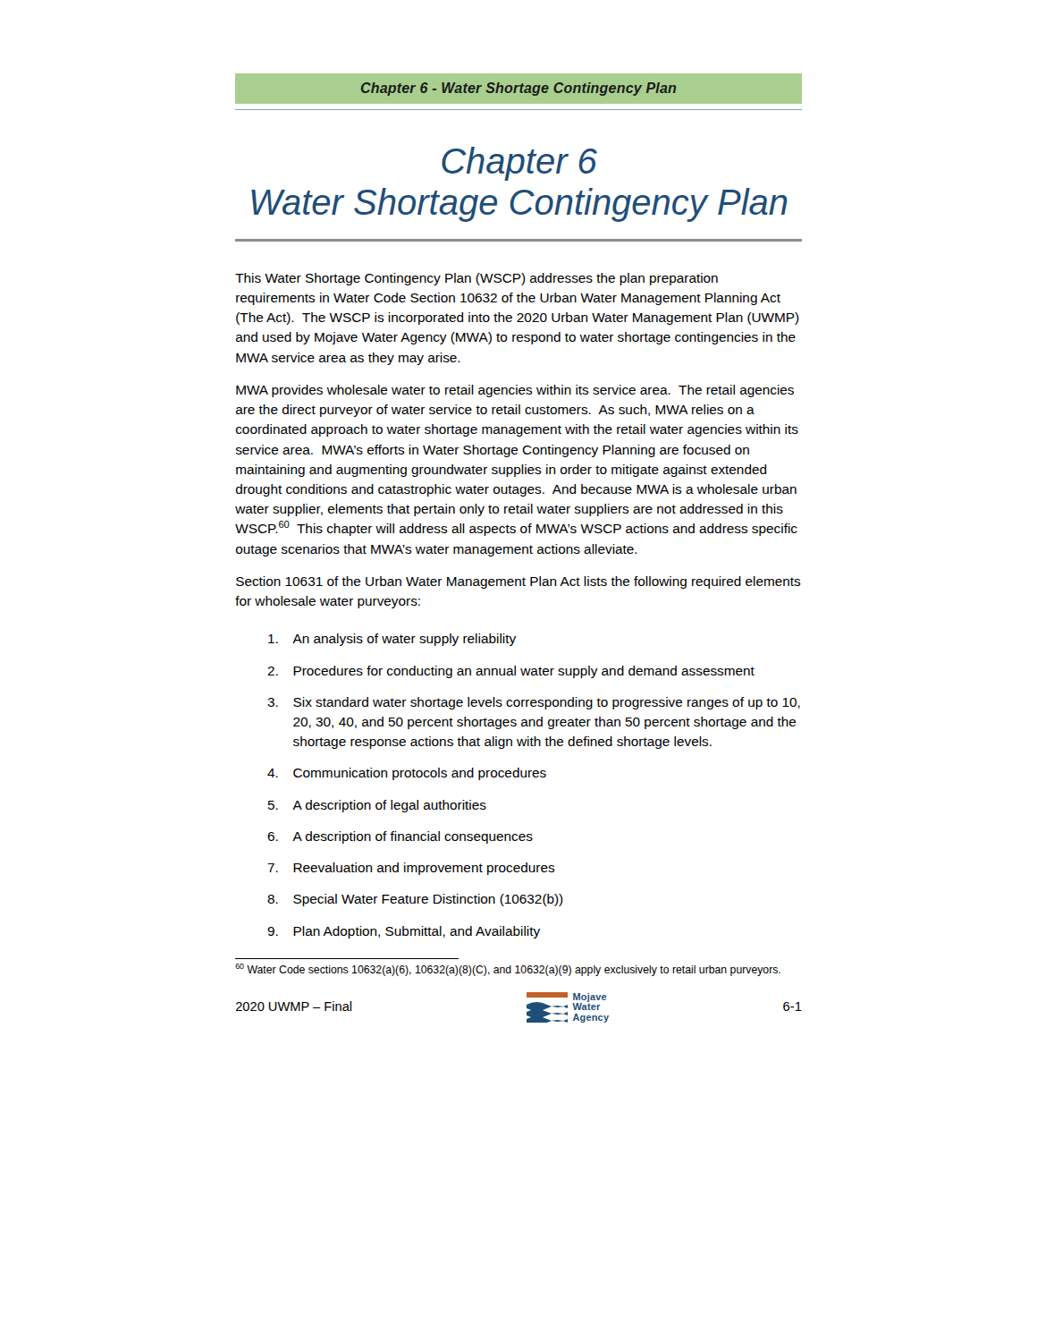Chapter 6 - Water Shortage Contingency Plan
Chapter 6 Water Shortage Contingency Plan
This Water Shortage Contingency Plan (WSCP) addresses the plan preparation requirements in Water Code Section 10632 of the Urban Water Management Planning Act (The Act). The WSCP is incorporated into the 2020 Urban Water Management Plan (UWMP) and used by Mojave Water Agency (MWA) to respond to water shortage contingencies in the MWA service area as they may arise.
MWA provides wholesale water to retail agencies within its service area. The retail agencies are the direct purveyor of water service to retail customers. As such, MWA relies on a coordinated approach to water shortage management with the retail water agencies within its service area. MWA’s efforts in Water Shortage Contingency Planning are focused on maintaining and augmenting groundwater supplies in order to mitigate against extended drought conditions and catastrophic water outages. And because MWA is a wholesale urban water supplier, elements that pertain only to retail water suppliers are not addressed in this WSCP.60 This chapter will address all aspects of MWA’s WSCP actions and address specific outage scenarios that MWA’s water management actions alleviate.
Section 10631 of the Urban Water Management Plan Act lists the following required elements for wholesale water purveyors:
An analysis of water supply reliability
Procedures for conducting an annual water supply and demand assessment
Six standard water shortage levels corresponding to progressive ranges of up to 10, 20, 30, 40, and 50 percent shortages and greater than 50 percent shortage and the shortage response actions that align with the defined shortage levels.
Communication protocols and procedures
A description of legal authorities
A description of financial consequences
Reevaluation and improvement procedures
Special Water Feature Distinction (10632(b))
Plan Adoption, Submittal, and Availability
60 Water Code sections 10632(a)(6), 10632(a)(8)(C), and 10632(a)(9) apply exclusively to retail urban purveyors.
2020 UWMP – Final
Mojave
Water
Agency
6-1